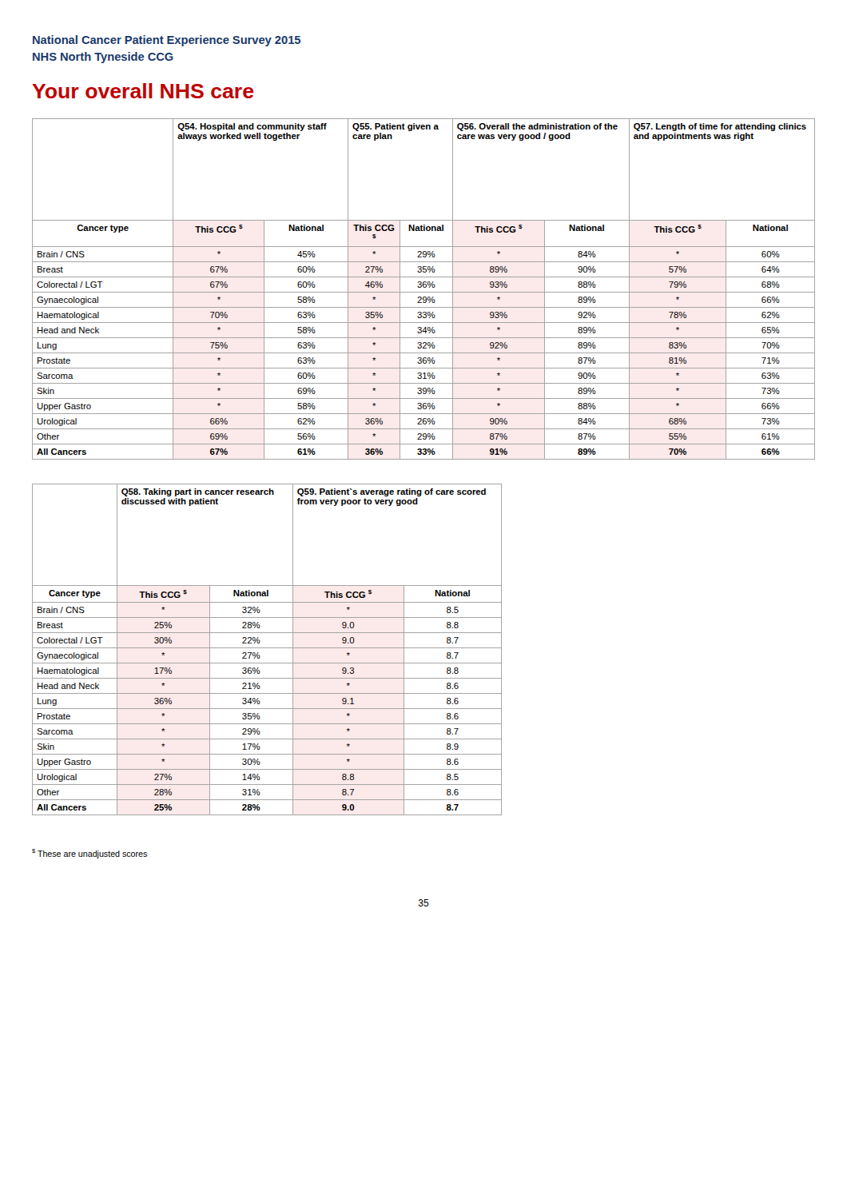National Cancer Patient Experience Survey 2015
NHS North Tyneside CCG
Your overall NHS care
| | Q54. Hospital and community staff always worked well together | Q55. Patient given a care plan | Q56. Overall the administration of the care was very good / good | Q57. Length of time for attending clinics and appointments was right |
| --- | --- | --- | --- | --- |
| Cancer type | This CCG $ | National | This CCG $ | National | This CCG $ | National | This CCG $ | National |
| Brain / CNS | * | 45% | * | 29% | * | 84% | * | 60% |
| Breast | 67% | 60% | 27% | 35% | 89% | 90% | 57% | 64% |
| Colorectal / LGT | 67% | 60% | 46% | 36% | 93% | 88% | 79% | 68% |
| Gynaecological | * | 58% | * | 29% | * | 89% | * | 66% |
| Haematological | 70% | 63% | 35% | 33% | 93% | 92% | 78% | 62% |
| Head and Neck | * | 58% | * | 34% | * | 89% | * | 65% |
| Lung | 75% | 63% | * | 32% | 92% | 89% | 83% | 70% |
| Prostate | * | 63% | * | 36% | * | 87% | 81% | 71% |
| Sarcoma | * | 60% | * | 31% | * | 90% | * | 63% |
| Skin | * | 69% | * | 39% | * | 89% | * | 73% |
| Upper Gastro | * | 58% | * | 36% | * | 88% | * | 66% |
| Urological | 66% | 62% | 36% | 26% | 90% | 84% | 68% | 73% |
| Other | 69% | 56% | * | 29% | 87% | 87% | 55% | 61% |
| All Cancers | 67% | 61% | 36% | 33% | 91% | 89% | 70% | 66% |
| | Q58. Taking part in cancer research discussed with patient | Q59. Patient`s average rating of care scored from very poor to very good |
| --- | --- | --- |
| Cancer type | This CCG $ | National | This CCG $ | National |
| Brain / CNS | * | 32% | * | 8.5 |
| Breast | 25% | 28% | 9.0 | 8.8 |
| Colorectal / LGT | 30% | 22% | 9.0 | 8.7 |
| Gynaecological | * | 27% | * | 8.7 |
| Haematological | 17% | 36% | 9.3 | 8.8 |
| Head and Neck | * | 21% | * | 8.6 |
| Lung | 36% | 34% | 9.1 | 8.6 |
| Prostate | * | 35% | * | 8.6 |
| Sarcoma | * | 29% | * | 8.7 |
| Skin | * | 17% | * | 8.9 |
| Upper Gastro | * | 30% | * | 8.6 |
| Urological | 27% | 14% | 8.8 | 8.5 |
| Other | 28% | 31% | 8.7 | 8.6 |
| All Cancers | 25% | 28% | 9.0 | 8.7 |
$ These are unadjusted scores
35